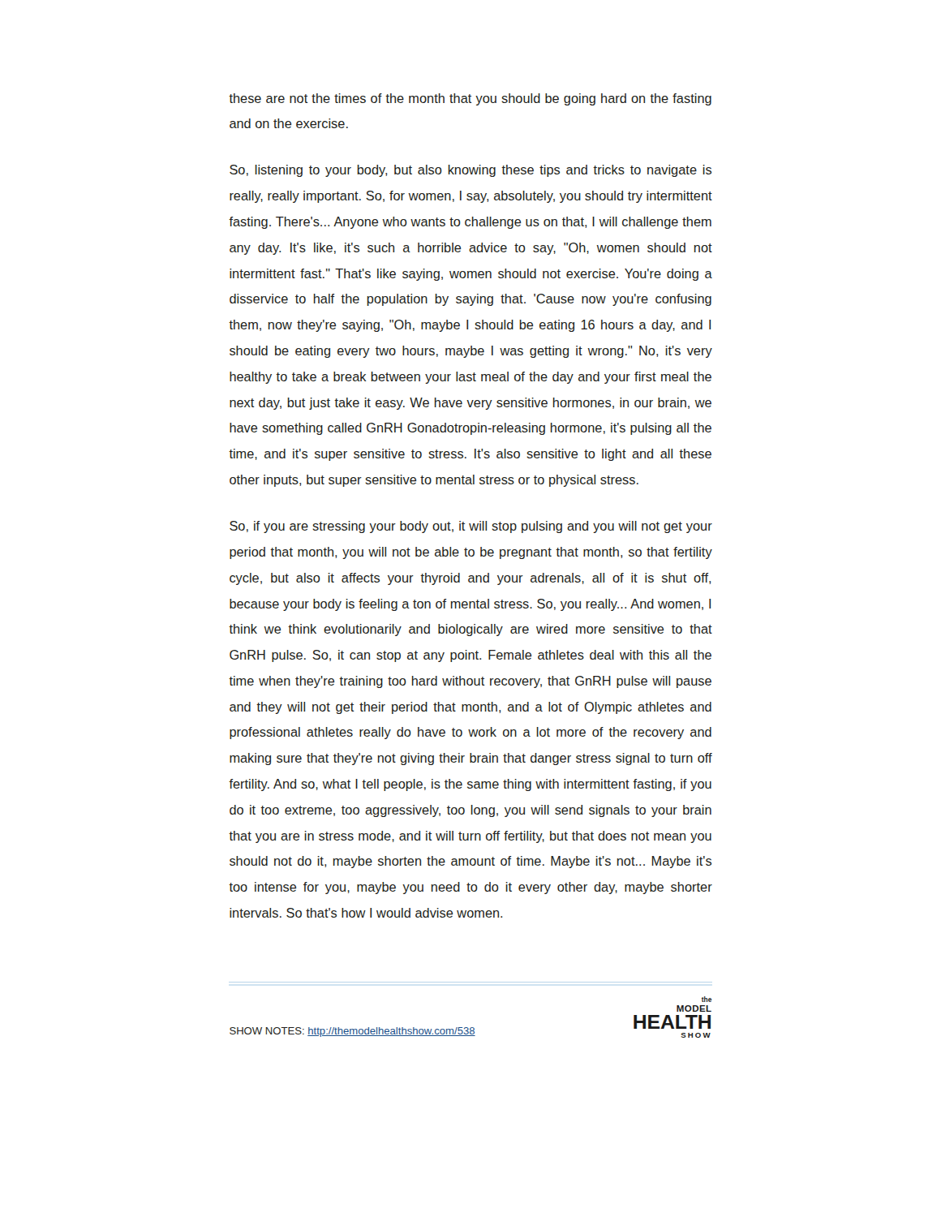these are not the times of the month that you should be going hard on the fasting and on the exercise.
So, listening to your body, but also knowing these tips and tricks to navigate is really, really important. So, for women, I say, absolutely, you should try intermittent fasting. There's... Anyone who wants to challenge us on that, I will challenge them any day. It's like, it's such a horrible advice to say, "Oh, women should not intermittent fast." That's like saying, women should not exercise. You're doing a disservice to half the population by saying that. 'Cause now you're confusing them, now they're saying, "Oh, maybe I should be eating 16 hours a day, and I should be eating every two hours, maybe I was getting it wrong." No, it's very healthy to take a break between your last meal of the day and your first meal the next day, but just take it easy. We have very sensitive hormones, in our brain, we have something called GnRH Gonadotropin-releasing hormone, it's pulsing all the time, and it's super sensitive to stress. It's also sensitive to light and all these other inputs, but super sensitive to mental stress or to physical stress.
So, if you are stressing your body out, it will stop pulsing and you will not get your period that month, you will not be able to be pregnant that month, so that fertility cycle, but also it affects your thyroid and your adrenals, all of it is shut off, because your body is feeling a ton of mental stress. So, you really... And women, I think we think evolutionarily and biologically are wired more sensitive to that GnRH pulse. So, it can stop at any point. Female athletes deal with this all the time when they're training too hard without recovery, that GnRH pulse will pause and they will not get their period that month, and a lot of Olympic athletes and professional athletes really do have to work on a lot more of the recovery and making sure that they're not giving their brain that danger stress signal to turn off fertility. And so, what I tell people, is the same thing with intermittent fasting, if you do it too extreme, too aggressively, too long, you will send signals to your brain that you are in stress mode, and it will turn off fertility, but that does not mean you should not do it, maybe shorten the amount of time. Maybe it's not... Maybe it's too intense for you, maybe you need to do it every other day, maybe shorter intervals. So that's how I would advise women.
SHOW NOTES: http://themodelhealthshow.com/538
the MODEL HEALTH SHOW